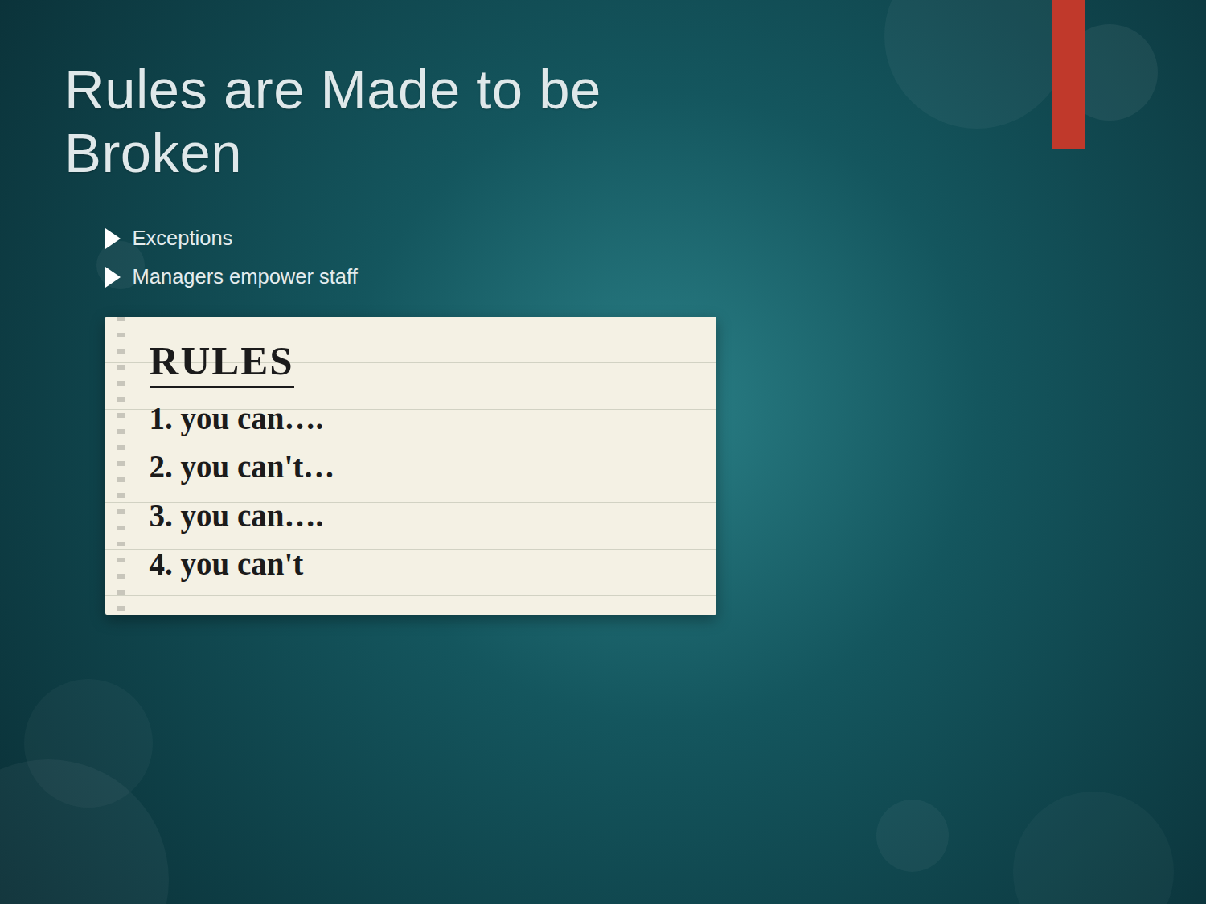Rules are Made to be Broken
Exceptions
Managers empower staff
RULES
you can….
you can't…
you can….
you can't